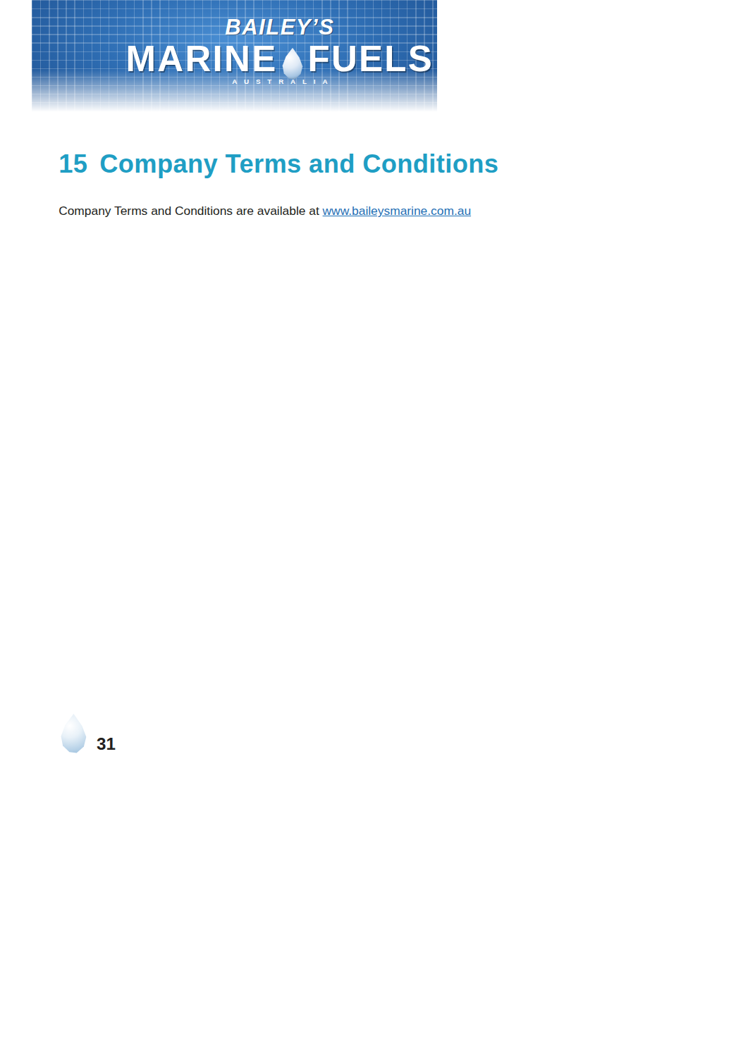BAILEY’S
MARINE FUELS
AUSTRALIA
15 Company Terms and Conditions
Company Terms and Conditions are available at www.baileysmarine.com.au
31